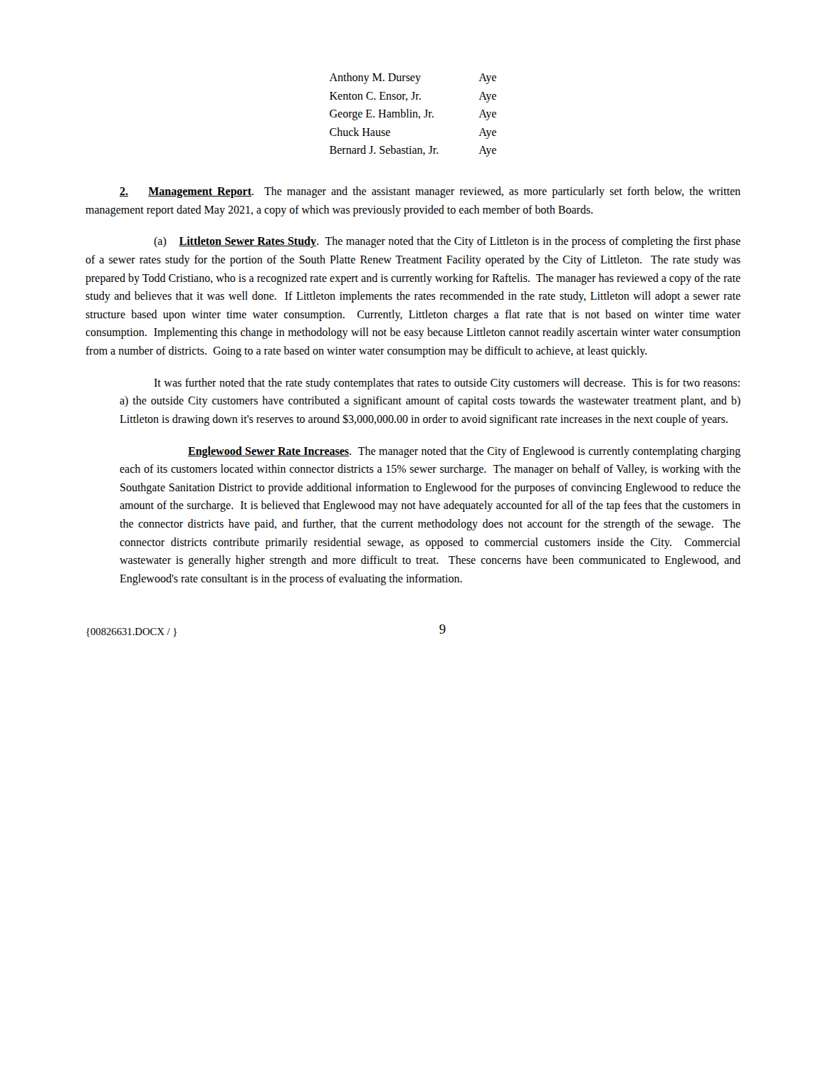| Anthony M. Dursey | Aye |
| Kenton C. Ensor, Jr. | Aye |
| George E. Hamblin, Jr. | Aye |
| Chuck Hause | Aye |
| Bernard J. Sebastian, Jr. | Aye |
2. Management Report. The manager and the assistant manager reviewed, as more particularly set forth below, the written management report dated May 2021, a copy of which was previously provided to each member of both Boards.
(a) Littleton Sewer Rates Study. The manager noted that the City of Littleton is in the process of completing the first phase of a sewer rates study for the portion of the South Platte Renew Treatment Facility operated by the City of Littleton. The rate study was prepared by Todd Cristiano, who is a recognized rate expert and is currently working for Raftelis. The manager has reviewed a copy of the rate study and believes that it was well done. If Littleton implements the rates recommended in the rate study, Littleton will adopt a sewer rate structure based upon winter time water consumption. Currently, Littleton charges a flat rate that is not based on winter time water consumption. Implementing this change in methodology will not be easy because Littleton cannot readily ascertain winter water consumption from a number of districts. Going to a rate based on winter water consumption may be difficult to achieve, at least quickly.
It was further noted that the rate study contemplates that rates to outside City customers will decrease. This is for two reasons: a) the outside City customers have contributed a significant amount of capital costs towards the wastewater treatment plant, and b) Littleton is drawing down it's reserves to around $3,000,000.00 in order to avoid significant rate increases in the next couple of years.
Englewood Sewer Rate Increases. The manager noted that the City of Englewood is currently contemplating charging each of its customers located within connector districts a 15% sewer surcharge. The manager on behalf of Valley, is working with the Southgate Sanitation District to provide additional information to Englewood for the purposes of convincing Englewood to reduce the amount of the surcharge. It is believed that Englewood may not have adequately accounted for all of the tap fees that the customers in the connector districts have paid, and further, that the current methodology does not account for the strength of the sewage. The connector districts contribute primarily residential sewage, as opposed to commercial customers inside the City. Commercial wastewater is generally higher strength and more difficult to treat. These concerns have been communicated to Englewood, and Englewood's rate consultant is in the process of evaluating the information.
{00826631.DOCX / } 9